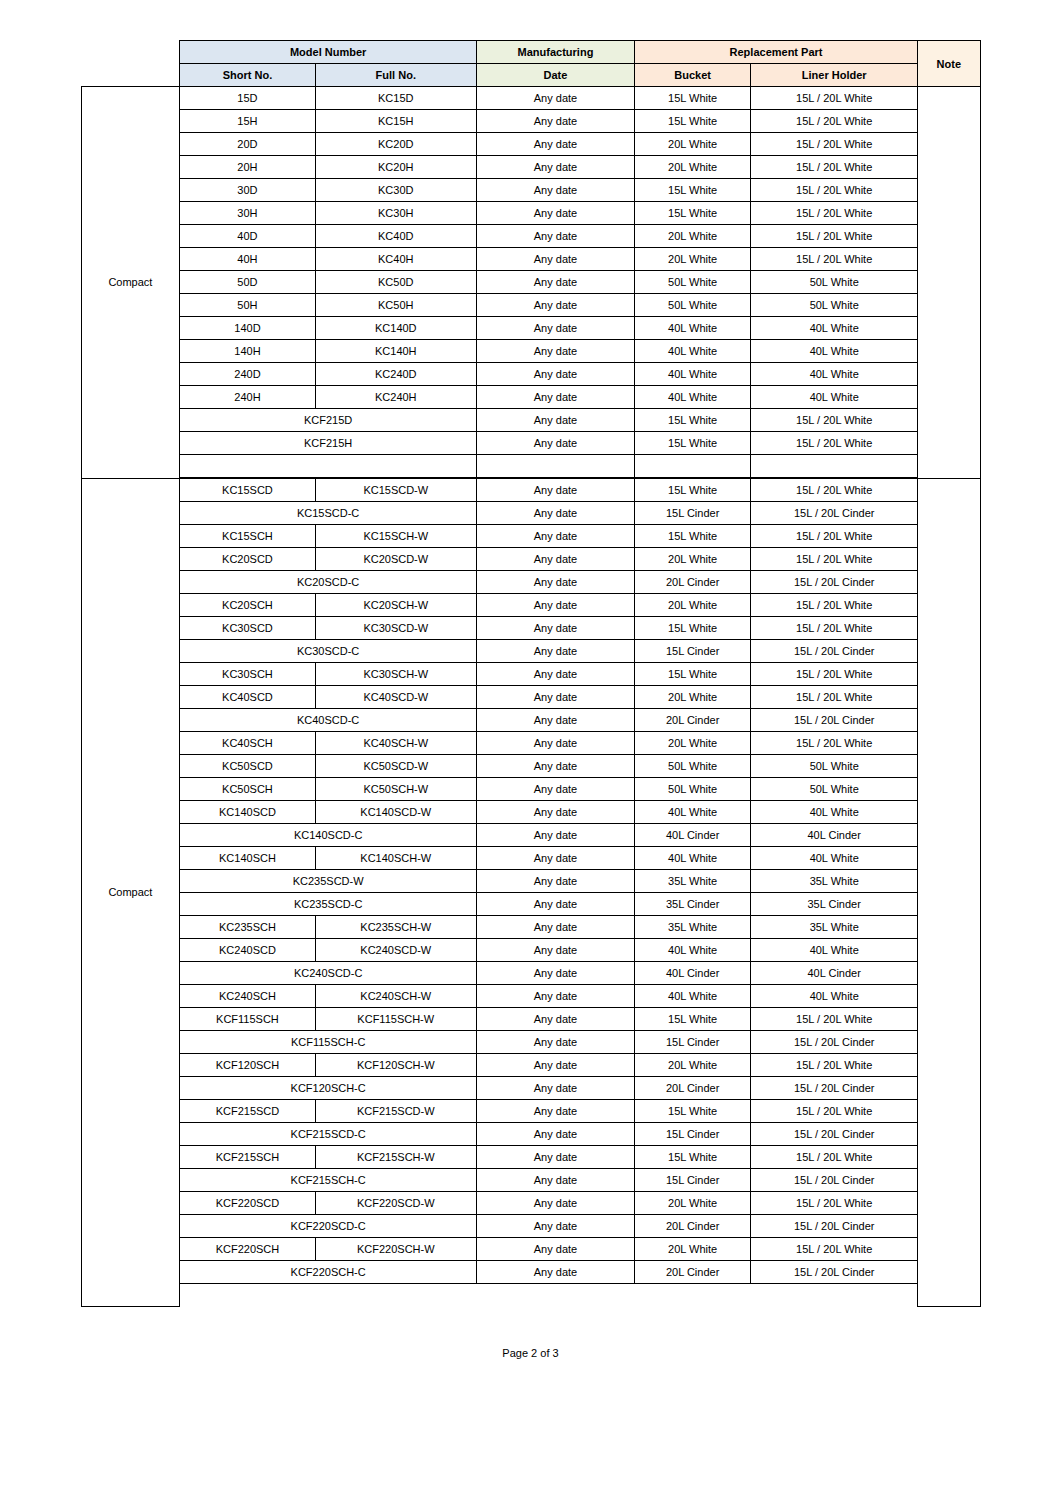| | Model Number | Manufacturing | Replacement Part | Note |
| --- | --- | --- | --- | --- |
| Short No. | Full No. | Date | Bucket | Liner Holder |
| Compact | 15D | KC15D | Any date | 15L White | 15L / 20L White | |
| 15H | KC15H | Any date | 15L White | 15L / 20L White |
| 20D | KC20D | Any date | 20L White | 15L / 20L White |
| 20H | KC20H | Any date | 20L White | 15L / 20L White |
| 30D | KC30D | Any date | 15L White | 15L / 20L White |
| 30H | KC30H | Any date | 15L White | 15L / 20L White |
| 40D | KC40D | Any date | 20L White | 15L / 20L White |
| 40H | KC40H | Any date | 20L White | 15L / 20L White |
| 50D | KC50D | Any date | 50L White | 50L White |
| 50H | KC50H | Any date | 50L White | 50L White |
| 140D | KC140D | Any date | 40L White | 40L White |
| 140H | KC140H | Any date | 40L White | 40L White |
| 240D | KC240D | Any date | 40L White | 40L White |
| 240H | KC240H | Any date | 40L White | 40L White |
| KCF215D | Any date | 15L White | 15L / 20L White |
| KCF215H | Any date | 15L White | 15L / 20L White |
| Compact | KC15SCD | KC15SCD-W | Any date | 15L White | 15L / 20L White | |
| KC15SCD-C | Any date | 15L Cinder | 15L / 20L Cinder |
| KC15SCH | KC15SCH-W | Any date | 15L White | 15L / 20L White |
| KC20SCD | KC20SCD-W | Any date | 20L White | 15L / 20L White |
| KC20SCD-C | Any date | 20L Cinder | 15L / 20L Cinder |
| KC20SCH | KC20SCH-W | Any date | 20L White | 15L / 20L White |
| KC30SCD | KC30SCD-W | Any date | 15L White | 15L / 20L White |
| KC30SCD-C | Any date | 15L Cinder | 15L / 20L Cinder |
| KC30SCH | KC30SCH-W | Any date | 15L White | 15L / 20L White |
| KC40SCD | KC40SCD-W | Any date | 20L White | 15L / 20L White |
| KC40SCD-C | Any date | 20L Cinder | 15L / 20L Cinder |
| KC40SCH | KC40SCH-W | Any date | 20L White | 15L / 20L White |
| KC50SCD | KC50SCD-W | Any date | 50L White | 50L White |
| KC50SCH | KC50SCH-W | Any date | 50L White | 50L White |
| KC140SCD | KC140SCD-W | Any date | 40L White | 40L White |
| KC140SCD-C | Any date | 40L Cinder | 40L Cinder |
| KC140SCH | KC140SCH-W | Any date | 40L White | 40L White |
| KC235SCD-W | Any date | 35L White | 35L White |
| KC235SCD-C | Any date | 35L Cinder | 35L Cinder |
| KC235SCH | KC235SCH-W | Any date | 35L White | 35L White |
| KC240SCD | KC240SCD-W | Any date | 40L White | 40L White |
| KC240SCD-C | Any date | 40L Cinder | 40L Cinder |
| KC240SCH | KC240SCH-W | Any date | 40L White | 40L White |
| KCF115SCH | KCF115SCH-W | Any date | 15L White | 15L / 20L White |
| KCF115SCH-C | Any date | 15L Cinder | 15L / 20L Cinder |
| KCF120SCH | KCF120SCH-W | Any date | 20L White | 15L / 20L White |
| KCF120SCH-C | Any date | 20L Cinder | 15L / 20L Cinder |
| KCF215SCD | KCF215SCD-W | Any date | 15L White | 15L / 20L White |
| KCF215SCD-C | Any date | 15L Cinder | 15L / 20L Cinder |
| KCF215SCH | KCF215SCH-W | Any date | 15L White | 15L / 20L White |
| KCF215SCH-C | Any date | 15L Cinder | 15L / 20L Cinder |
| KCF220SCD | KCF220SCD-W | Any date | 20L White | 15L / 20L White |
| KCF220SCD-C | Any date | 20L Cinder | 15L / 20L Cinder |
| KCF220SCH | KCF220SCH-W | Any date | 20L White | 15L / 20L White |
| KCF220SCH-C | Any date | 20L Cinder | 15L / 20L Cinder |
Page 2 of 3